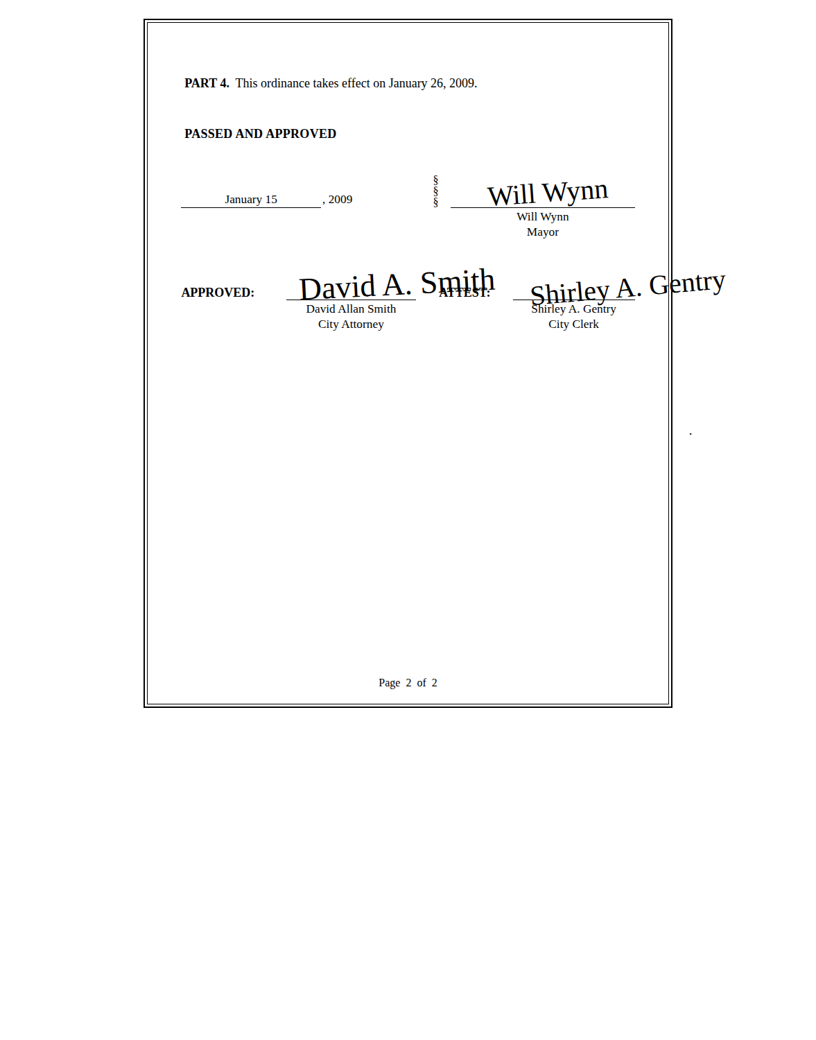PART 4. This ordinance takes effect on January 26, 2009.
PASSED AND APPROVED
| January 15 , 2009 | § § § | Will Wynn |
| | | Will Wynn Mayor |
| APPROVED: | David A. Smith | | ATTEST: | Shirley A. Gentry |
| | David Allan Smith City Attorney | | | Shirley A. Gentry City Clerk |
Page 2 of 2
.